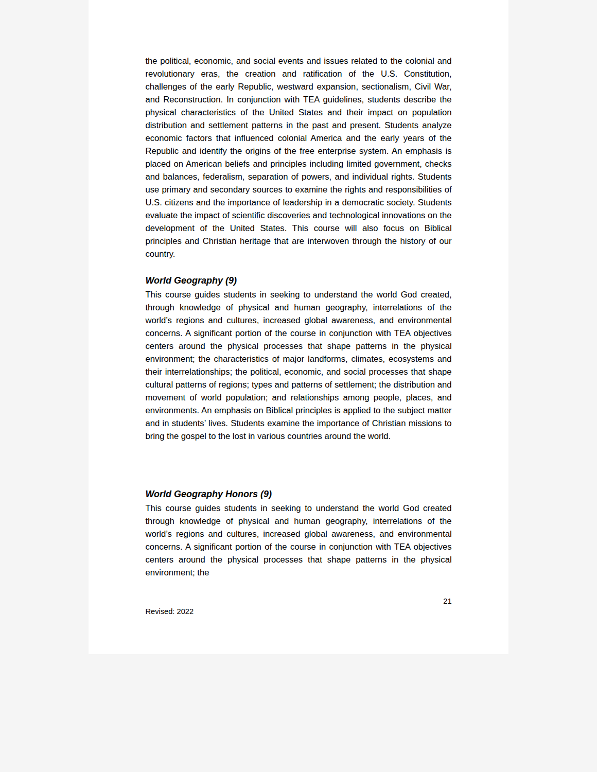the political, economic, and social events and issues related to the colonial and revolutionary eras, the creation and ratification of the U.S. Constitution, challenges of the early Republic, westward expansion, sectionalism, Civil War, and Reconstruction. In conjunction with TEA guidelines, students describe the physical characteristics of the United States and their impact on population distribution and settlement patterns in the past and present. Students analyze economic factors that influenced colonial America and the early years of the Republic and identify the origins of the free enterprise system. An emphasis is placed on American beliefs and principles including limited government, checks and balances, federalism, separation of powers, and individual rights. Students use primary and secondary sources to examine the rights and responsibilities of U.S. citizens and the importance of leadership in a democratic society. Students evaluate the impact of scientific discoveries and technological innovations on the development of the United States. This course will also focus on Biblical principles and Christian heritage that are interwoven through the history of our country.
World Geography (9)
This course guides students in seeking to understand the world God created, through knowledge of physical and human geography, interrelations of the world’s regions and cultures, increased global awareness, and environmental concerns. A significant portion of the course in conjunction with TEA objectives centers around the physical processes that shape patterns in the physical environment; the characteristics of major landforms, climates, ecosystems and their interrelationships; the political, economic, and social processes that shape cultural patterns of regions; types and patterns of settlement; the distribution and movement of world population; and relationships among people, places, and environments. An emphasis on Biblical principles is applied to the subject matter and in students’ lives. Students examine the importance of Christian missions to bring the gospel to the lost in various countries around the world.
World Geography Honors (9)
This course guides students in seeking to understand the world God created through knowledge of physical and human geography, interrelations of the world’s regions and cultures, increased global awareness, and environmental concerns. A significant portion of the course in conjunction with TEA objectives centers around the physical processes that shape patterns in the physical environment; the
21
Revised: 2022